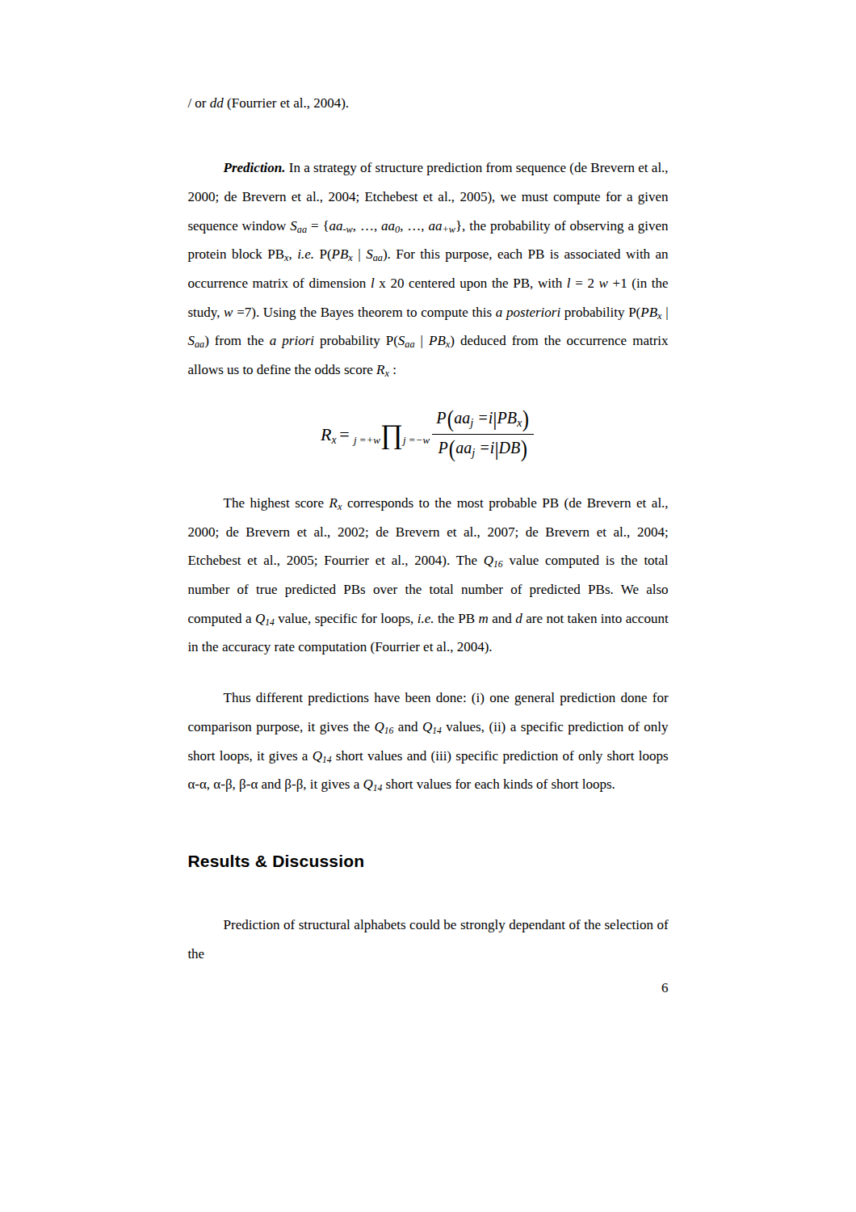/ or dd (Fourrier et al., 2004).
Prediction. In a strategy of structure prediction from sequence (de Brevern et al., 2000; de Brevern et al., 2004; Etchebest et al., 2005), we must compute for a given sequence window Saa = {aa-w, …, aa0, …, aa+w}, the probability of observing a given protein block PBx, i.e. P(PBx | Saa). For this purpose, each PB is associated with an occurrence matrix of dimension l x 20 centered upon the PB, with l = 2 w +1 (in the study, w =7). Using the Bayes theorem to compute this a posteriori probability P(PBx | Saa) from the a priori probability P(Saa | PBx) deduced from the occurrence matrix allows us to define the odds score Rx :
Rx=j =+w∏j =−w P(aaj =i|PBx) P(aaj =i|DB)
The highest score Rx corresponds to the most probable PB (de Brevern et al., 2000; de Brevern et al., 2002; de Brevern et al., 2007; de Brevern et al., 2004; Etchebest et al., 2005; Fourrier et al., 2004). The Q16 value computed is the total number of true predicted PBs over the total number of predicted PBs. We also computed a Q14 value, specific for loops, i.e. the PB m and d are not taken into account in the accuracy rate computation (Fourrier et al., 2004).
Thus different predictions have been done: (i) one general prediction done for comparison purpose, it gives the Q16 and Q14 values, (ii) a specific prediction of only short loops, it gives a Q14 short values and (iii) specific prediction of only short loops α-α, α-β, β-α and β-β, it gives a Q14 short values for each kinds of short loops.
Results & Discussion
Prediction of structural alphabets could be strongly dependant of the selection of the
6